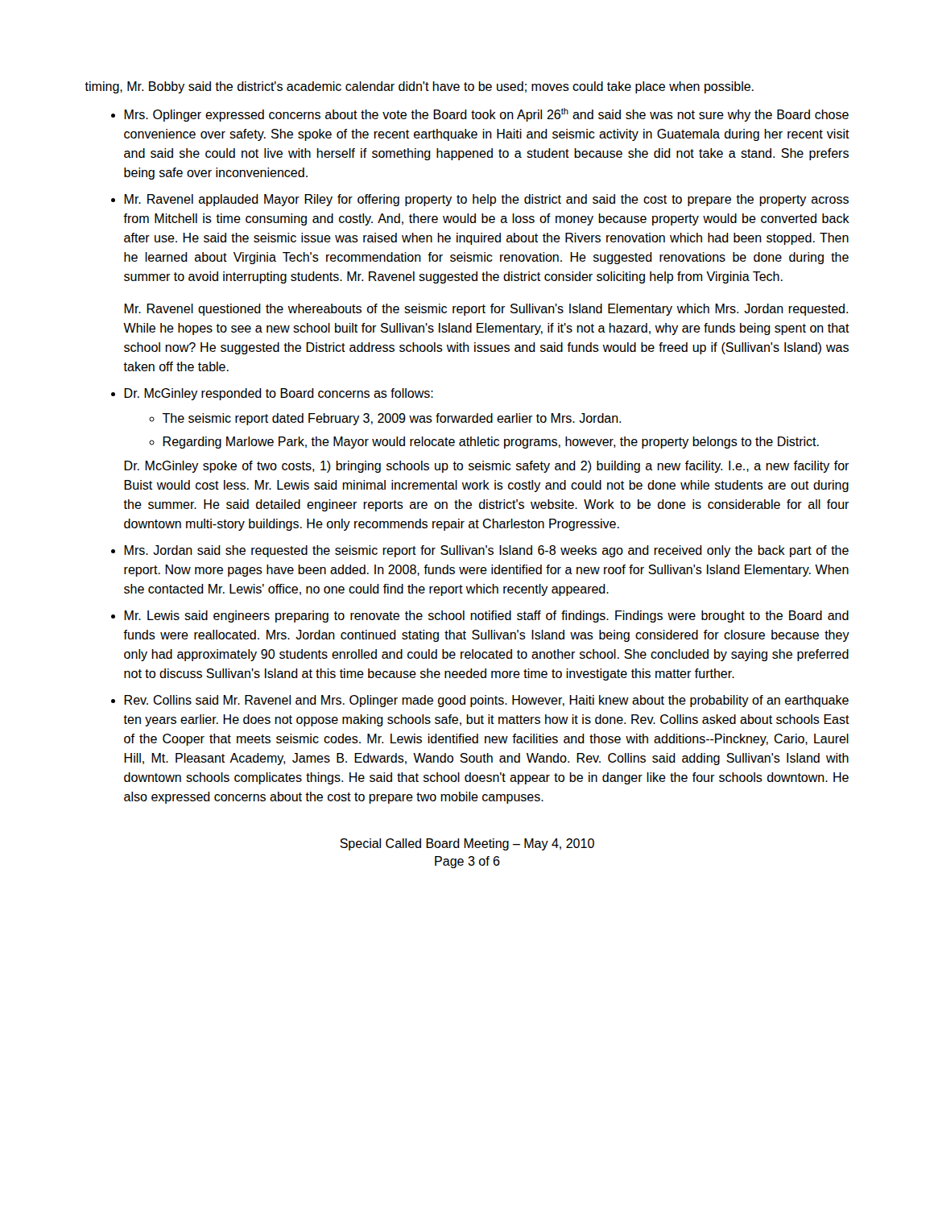timing, Mr. Bobby said the district's academic calendar didn't have to be used; moves could take place when possible.
Mrs. Oplinger expressed concerns about the vote the Board took on April 26th and said she was not sure why the Board chose convenience over safety. She spoke of the recent earthquake in Haiti and seismic activity in Guatemala during her recent visit and said she could not live with herself if something happened to a student because she did not take a stand. She prefers being safe over inconvenienced.
Mr. Ravenel applauded Mayor Riley for offering property to help the district and said the cost to prepare the property across from Mitchell is time consuming and costly. And, there would be a loss of money because property would be converted back after use. He said the seismic issue was raised when he inquired about the Rivers renovation which had been stopped. Then he learned about Virginia Tech's recommendation for seismic renovation. He suggested renovations be done during the summer to avoid interrupting students. Mr. Ravenel suggested the district consider soliciting help from Virginia Tech.
Mr. Ravenel questioned the whereabouts of the seismic report for Sullivan's Island Elementary which Mrs. Jordan requested. While he hopes to see a new school built for Sullivan's Island Elementary, if it's not a hazard, why are funds being spent on that school now? He suggested the District address schools with issues and said funds would be freed up if (Sullivan's Island) was taken off the table.
Dr. McGinley responded to Board concerns as follows:
The seismic report dated February 3, 2009 was forwarded earlier to Mrs. Jordan.
Regarding Marlowe Park, the Mayor would relocate athletic programs, however, the property belongs to the District.
Dr. McGinley spoke of two costs, 1) bringing schools up to seismic safety and 2) building a new facility. I.e., a new facility for Buist would cost less. Mr. Lewis said minimal incremental work is costly and could not be done while students are out during the summer. He said detailed engineer reports are on the district's website. Work to be done is considerable for all four downtown multi-story buildings. He only recommends repair at Charleston Progressive.
Mrs. Jordan said she requested the seismic report for Sullivan's Island 6-8 weeks ago and received only the back part of the report. Now more pages have been added. In 2008, funds were identified for a new roof for Sullivan's Island Elementary. When she contacted Mr. Lewis' office, no one could find the report which recently appeared.
Mr. Lewis said engineers preparing to renovate the school notified staff of findings. Findings were brought to the Board and funds were reallocated. Mrs. Jordan continued stating that Sullivan's Island was being considered for closure because they only had approximately 90 students enrolled and could be relocated to another school. She concluded by saying she preferred not to discuss Sullivan's Island at this time because she needed more time to investigate this matter further.
Rev. Collins said Mr. Ravenel and Mrs. Oplinger made good points. However, Haiti knew about the probability of an earthquake ten years earlier. He does not oppose making schools safe, but it matters how it is done. Rev. Collins asked about schools East of the Cooper that meets seismic codes. Mr. Lewis identified new facilities and those with additions--Pinckney, Cario, Laurel Hill, Mt. Pleasant Academy, James B. Edwards, Wando South and Wando. Rev. Collins said adding Sullivan's Island with downtown schools complicates things. He said that school doesn't appear to be in danger like the four schools downtown. He also expressed concerns about the cost to prepare two mobile campuses.
Special Called Board Meeting – May 4, 2010
Page 3 of 6